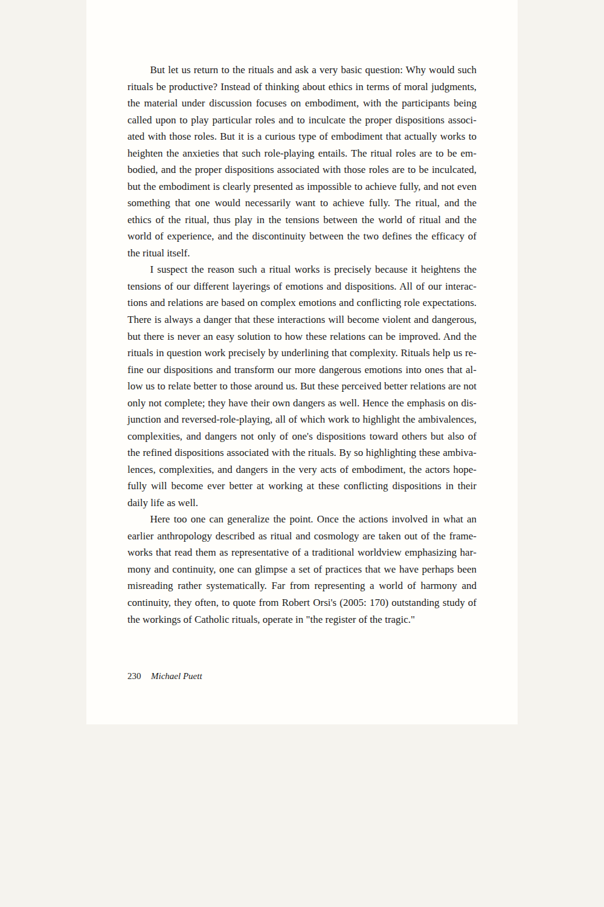But let us return to the rituals and ask a very basic question: Why would such rituals be productive? Instead of thinking about ethics in terms of moral judgments, the material under discussion focuses on embodiment, with the participants being called upon to play particular roles and to inculcate the proper dispositions associated with those roles. But it is a curious type of embodiment that actually works to heighten the anxieties that such role-playing entails. The ritual roles are to be embodied, and the proper dispositions associated with those roles are to be inculcated, but the embodiment is clearly presented as impossible to achieve fully, and not even something that one would necessarily want to achieve fully. The ritual, and the ethics of the ritual, thus play in the tensions between the world of ritual and the world of experience, and the discontinuity between the two defines the efficacy of the ritual itself.
I suspect the reason such a ritual works is precisely because it heightens the tensions of our different layerings of emotions and dispositions. All of our interactions and relations are based on complex emotions and conflicting role expectations. There is always a danger that these interactions will become violent and dangerous, but there is never an easy solution to how these relations can be improved. And the rituals in question work precisely by underlining that complexity. Rituals help us refine our dispositions and transform our more dangerous emotions into ones that allow us to relate better to those around us. But these perceived better relations are not only not complete; they have their own dangers as well. Hence the emphasis on disjunction and reversed-role-playing, all of which work to highlight the ambivalences, complexities, and dangers not only of one's dispositions toward others but also of the refined dispositions associated with the rituals. By so highlighting these ambivalences, complexities, and dangers in the very acts of embodiment, the actors hopefully will become ever better at working at these conflicting dispositions in their daily life as well.
Here too one can generalize the point. Once the actions involved in what an earlier anthropology described as ritual and cosmology are taken out of the frameworks that read them as representative of a traditional worldview emphasizing harmony and continuity, one can glimpse a set of practices that we have perhaps been misreading rather systematically. Far from representing a world of harmony and continuity, they often, to quote from Robert Orsi's (2005: 170) outstanding study of the workings of Catholic rituals, operate in "the register of the tragic."
230 Michael Puett